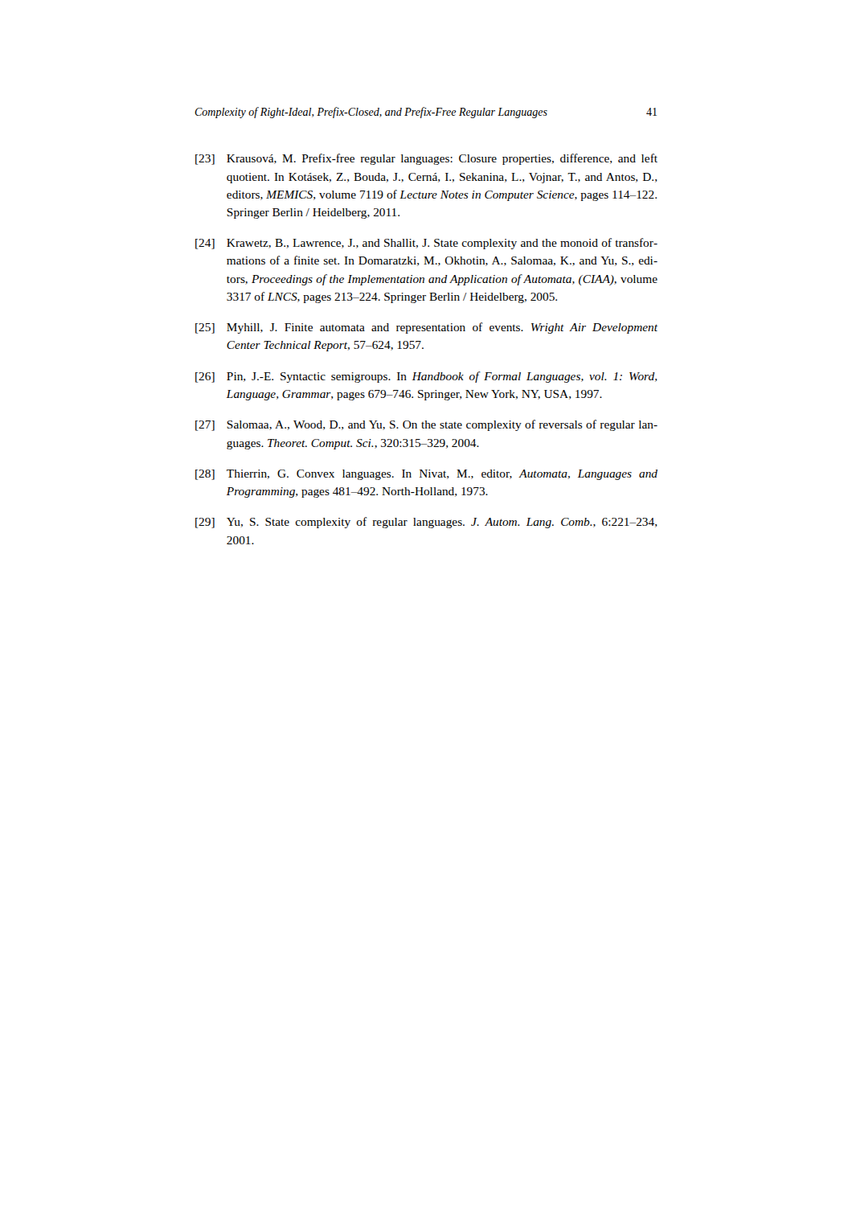41 Complexity of Right-Ideal, Prefix-Closed, and Prefix-Free Regular Languages
[23] Krausová, M. Prefix-free regular languages: Closure properties, difference, and left quotient. In Kotásek, Z., Bouda, J., Cerná, I., Sekanina, L., Vojnar, T., and Antos, D., editors, MEMICS, volume 7119 of Lecture Notes in Computer Science, pages 114–122. Springer Berlin / Heidelberg, 2011.
[24] Krawetz, B., Lawrence, J., and Shallit, J. State complexity and the monoid of transformations of a finite set. In Domaratzki, M., Okhotin, A., Salomaa, K., and Yu, S., editors, Proceedings of the Implementation and Application of Automata, (CIAA), volume 3317 of LNCS, pages 213–224. Springer Berlin / Heidelberg, 2005.
[25] Myhill, J. Finite automata and representation of events. Wright Air Development Center Technical Report, 57–624, 1957.
[26] Pin, J.-E. Syntactic semigroups. In Handbook of Formal Languages, vol. 1: Word, Language, Grammar, pages 679–746. Springer, New York, NY, USA, 1997.
[27] Salomaa, A., Wood, D., and Yu, S. On the state complexity of reversals of regular languages. Theoret. Comput. Sci., 320:315–329, 2004.
[28] Thierrin, G. Convex languages. In Nivat, M., editor, Automata, Languages and Programming, pages 481–492. North-Holland, 1973.
[29] Yu, S. State complexity of regular languages. J. Autom. Lang. Comb., 6:221–234, 2001.